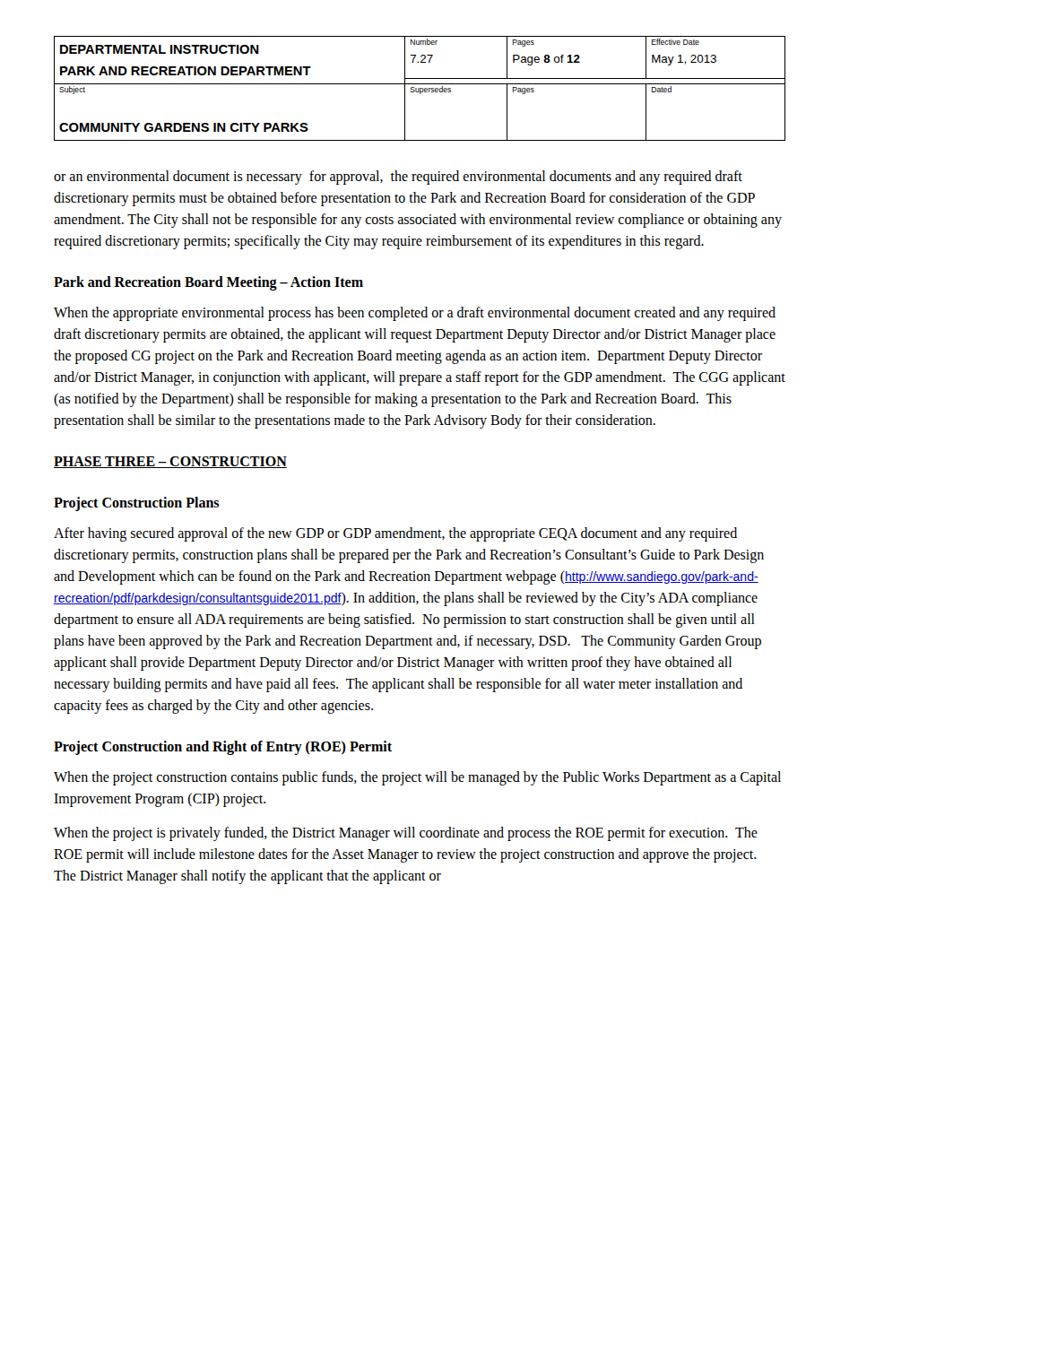| DEPARTMENTAL INSTRUCTION PARK AND RECREATION DEPARTMENT | Number 7.27 | Pages Page 8 of 12 | Effective Date May 1, 2013 |
| Subject COMMUNITY GARDENS IN CITY PARKS | Supersedes | Pages | Dated |
or an environmental document is necessary for approval, the required environmental documents and any required draft discretionary permits must be obtained before presentation to the Park and Recreation Board for consideration of the GDP amendment. The City shall not be responsible for any costs associated with environmental review compliance or obtaining any required discretionary permits; specifically the City may require reimbursement of its expenditures in this regard.
Park and Recreation Board Meeting – Action Item
When the appropriate environmental process has been completed or a draft environmental document created and any required draft discretionary permits are obtained, the applicant will request Department Deputy Director and/or District Manager place the proposed CG project on the Park and Recreation Board meeting agenda as an action item. Department Deputy Director and/or District Manager, in conjunction with applicant, will prepare a staff report for the GDP amendment. The CGG applicant (as notified by the Department) shall be responsible for making a presentation to the Park and Recreation Board. This presentation shall be similar to the presentations made to the Park Advisory Body for their consideration.
PHASE THREE – CONSTRUCTION
Project Construction Plans
After having secured approval of the new GDP or GDP amendment, the appropriate CEQA document and any required discretionary permits, construction plans shall be prepared per the Park and Recreation’s Consultant’s Guide to Park Design and Development which can be found on the Park and Recreation Department webpage (http://www.sandiego.gov/park-and-recreation/pdf/parkdesign/consultantsguide2011.pdf). In addition, the plans shall be reviewed by the City’s ADA compliance department to ensure all ADA requirements are being satisfied. No permission to start construction shall be given until all plans have been approved by the Park and Recreation Department and, if necessary, DSD. The Community Garden Group applicant shall provide Department Deputy Director and/or District Manager with written proof they have obtained all necessary building permits and have paid all fees. The applicant shall be responsible for all water meter installation and capacity fees as charged by the City and other agencies.
Project Construction and Right of Entry (ROE) Permit
When the project construction contains public funds, the project will be managed by the Public Works Department as a Capital Improvement Program (CIP) project.
When the project is privately funded, the District Manager will coordinate and process the ROE permit for execution. The ROE permit will include milestone dates for the Asset Manager to review the project construction and approve the project. The District Manager shall notify the applicant that the applicant or